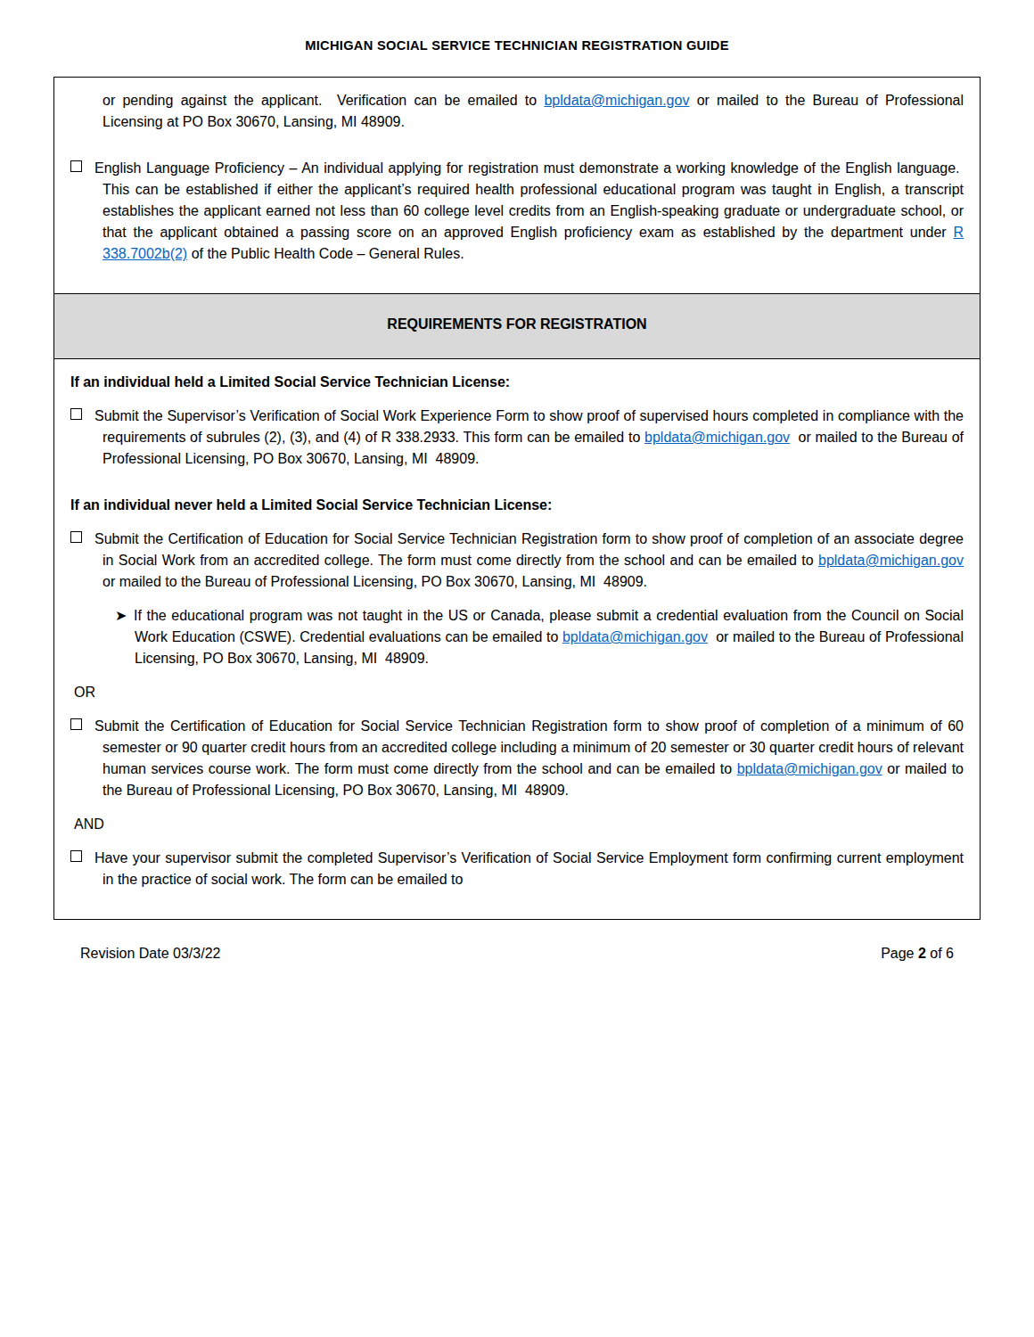MICHIGAN SOCIAL SERVICE TECHNICIAN REGISTRATION GUIDE
or pending against the applicant. Verification can be emailed to bpldata@michigan.gov or mailed to the Bureau of Professional Licensing at PO Box 30670, Lansing, MI 48909.
English Language Proficiency – An individual applying for registration must demonstrate a working knowledge of the English language. This can be established if either the applicant’s required health professional educational program was taught in English, a transcript establishes the applicant earned not less than 60 college level credits from an English-speaking graduate or undergraduate school, or that the applicant obtained a passing score on an approved English proficiency exam as established by the department under R 338.7002b(2) of the Public Health Code – General Rules.
REQUIREMENTS FOR REGISTRATION
If an individual held a Limited Social Service Technician License:
Submit the Supervisor’s Verification of Social Work Experience Form to show proof of supervised hours completed in compliance with the requirements of subrules (2), (3), and (4) of R 338.2933. This form can be emailed to bpldata@michigan.gov or mailed to the Bureau of Professional Licensing, PO Box 30670, Lansing, MI 48909.
If an individual never held a Limited Social Service Technician License:
Submit the Certification of Education for Social Service Technician Registration form to show proof of completion of an associate degree in Social Work from an accredited college. The form must come directly from the school and can be emailed to bpldata@michigan.gov or mailed to the Bureau of Professional Licensing, PO Box 30670, Lansing, MI 48909.
➤If the educational program was not taught in the US or Canada, please submit a credential evaluation from the Council on Social Work Education (CSWE). Credential evaluations can be emailed to bpldata@michigan.gov or mailed to the Bureau of Professional Licensing, PO Box 30670, Lansing, MI 48909.
OR
Submit the Certification of Education for Social Service Technician Registration form to show proof of completion of a minimum of 60 semester or 90 quarter credit hours from an accredited college including a minimum of 20 semester or 30 quarter credit hours of relevant human services course work. The form must come directly from the school and can be emailed to bpldata@michigan.gov or mailed to the Bureau of Professional Licensing, PO Box 30670, Lansing, MI 48909.
AND
Have your supervisor submit the completed Supervisor’s Verification of Social Service Employment form confirming current employment in the practice of social work. The form can be emailed to
Revision Date 03/3/22 Page 2 of 6